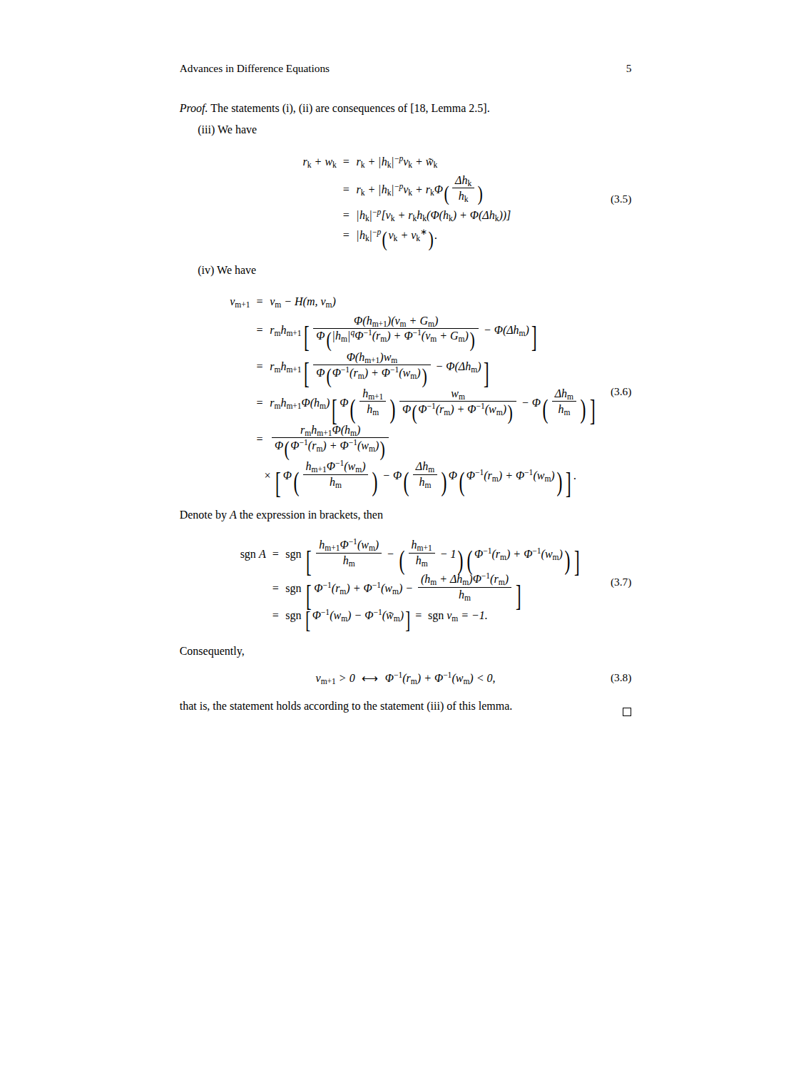Advances in Difference Equations 5
Proof. The statements (i), (ii) are consequences of [18, Lemma 2.5].
(iii) We have
rk + wk = rk + |hk|−pvk + w̃k = rk + |hk|−pvk + rk Φ(Δhk hk) = |hk|−p[vk + rk hk(Φ(hk) + Φ(Δhk))] = |hk|−p(vk + vk∗).
(3.5)
(iv) We have
vm+1 = vm − H(m, vm) = rm hm+1[Φ(hm+1)(vm + Gm) Φ(|hm|qΦ−1(rm) + Φ−1(vm + Gm)) − Φ(Δhm)] = rm hm+1[Φ(hm+1)wm Φ(Φ−1(rm) + Φ−1(wm)) − Φ(Δhm)] = rm hm+1 Φ(hm)[Φ(hm+1 hm) wm Φ(Φ−1(rm) + Φ−1(wm)) − Φ(Δhm hm)] = rm hm+1 Φ(hm) Φ(Φ−1(rm) + Φ−1(wm)) ×[Φ(hm+1 Φ−1(wm) hm) − Φ(Δhm hm) Φ(Φ−1(rm) + Φ−1(wm))].
(3.6)
Denote by A the expression in brackets, then
sgn A = sgn [hm+1 Φ−1(wm) hm − (hm+1 hm − 1)(Φ−1(rm) + Φ−1(wm))] = sgn [Φ−1(rm) + Φ−1(wm) − (hm + Δhm)Φ−1(rm) hm] = sgn [Φ−1(wm) − Φ−1(w̃m)] = sgn vm = −1.
(3.7)
Consequently,
vm+1 > 0 ⟷ Φ−1(rm) + Φ−1(wm) < 0,
(3.8)
that is, the statement holds according to the statement (iii) of this lemma.